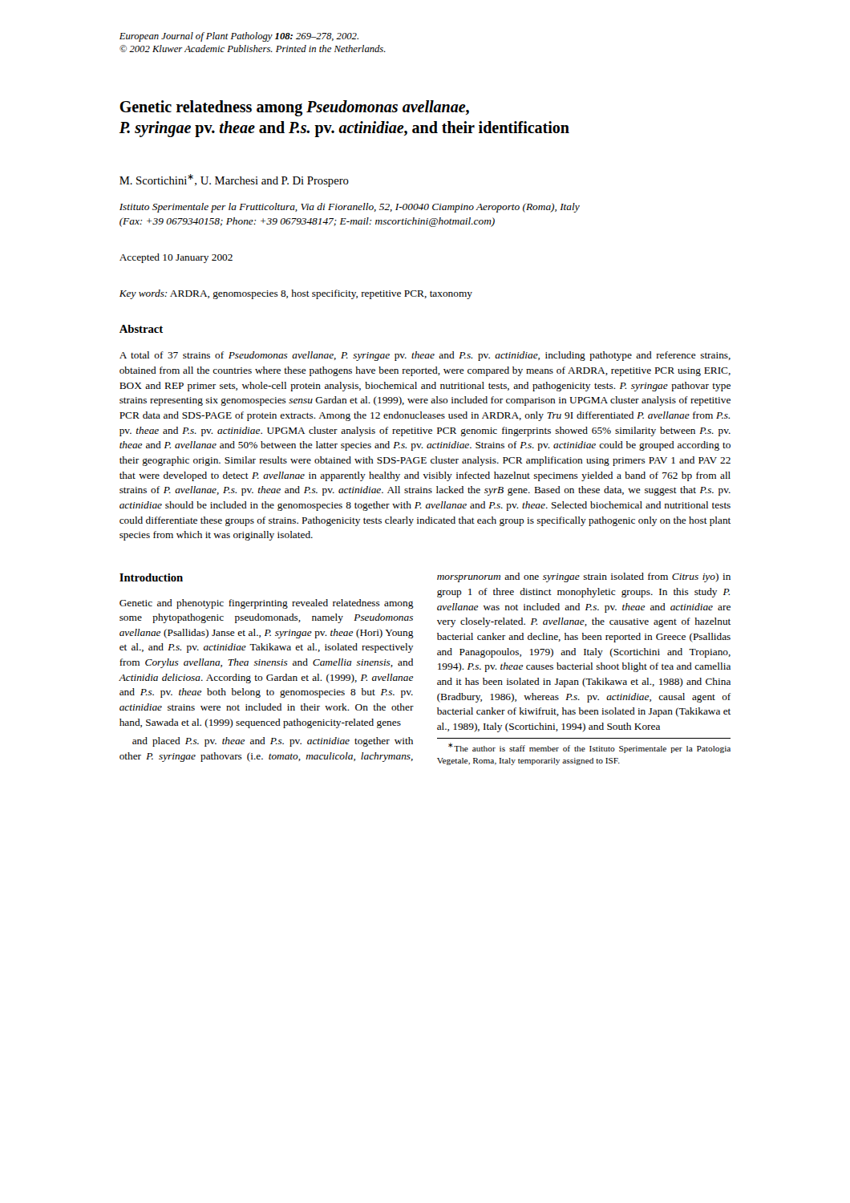European Journal of Plant Pathology 108: 269–278, 2002.
© 2002 Kluwer Academic Publishers. Printed in the Netherlands.
Genetic relatedness among Pseudomonas avellanae,
P. syringae pv. theae and P.s. pv. actinidiae, and their identification
M. Scortichini∗, U. Marchesi and P. Di Prospero
Istituto Sperimentale per la Frutticoltura, Via di Fioranello, 52, I-00040 Ciampino Aeroporto (Roma), Italy
(Fax: +39 0679340158; Phone: +39 0679348147; E-mail: mscortichini@hotmail.com)
Accepted 10 January 2002
Key words: ARDRA, genomospecies 8, host specificity, repetitive PCR, taxonomy
Abstract
A total of 37 strains of Pseudomonas avellanae, P. syringae pv. theae and P.s. pv. actinidiae, including pathotype and reference strains, obtained from all the countries where these pathogens have been reported, were compared by means of ARDRA, repetitive PCR using ERIC, BOX and REP primer sets, whole-cell protein analysis, biochemical and nutritional tests, and pathogenicity tests. P. syringae pathovar type strains representing six genomospecies sensu Gardan et al. (1999), were also included for comparison in UPGMA cluster analysis of repetitive PCR data and SDS-PAGE of protein extracts. Among the 12 endonucleases used in ARDRA, only Tru 9I differentiated P. avellanae from P.s. pv. theae and P.s. pv. actinidiae. UPGMA cluster analysis of repetitive PCR genomic fingerprints showed 65% similarity between P.s. pv. theae and P. avellanae and 50% between the latter species and P.s. pv. actinidiae. Strains of P.s. pv. actinidiae could be grouped according to their geographic origin. Similar results were obtained with SDS-PAGE cluster analysis. PCR amplification using primers PAV 1 and PAV 22 that were developed to detect P. avellanae in apparently healthy and visibly infected hazelnut specimens yielded a band of 762 bp from all strains of P. avellanae, P.s. pv. theae and P.s. pv. actinidiae. All strains lacked the syrB gene. Based on these data, we suggest that P.s. pv. actinidiae should be included in the genomospecies 8 together with P. avellanae and P.s. pv. theae. Selected biochemical and nutritional tests could differentiate these groups of strains. Pathogenicity tests clearly indicated that each group is specifically pathogenic only on the host plant species from which it was originally isolated.
Introduction
Genetic and phenotypic fingerprinting revealed relatedness among some phytopathogenic pseudomonads, namely Pseudomonas avellanae (Psallidas) Janse et al., P. syringae pv. theae (Hori) Young et al., and P.s. pv. actinidiae Takikawa et al., isolated respectively from Corylus avellana, Thea sinensis and Camellia sinensis, and Actinidia deliciosa. According to Gardan et al. (1999), P. avellanae and P.s. pv. theae both belong to genomospecies 8 but P.s. pv. actinidiae strains were not included in their work. On the other hand, Sawada et al. (1999) sequenced pathogenicity-related genes
and placed P.s. pv. theae and P.s. pv. actinidiae together with other P. syringae pathovars (i.e. tomato, maculicola, lachrymans, morsprunorum and one syringae strain isolated from Citrus iyo) in group 1 of three distinct monophyletic groups. In this study P. avellanae was not included and P.s. pv. theae and actinidiae are very closely-related. P. avellanae, the causative agent of hazelnut bacterial canker and decline, has been reported in Greece (Psallidas and Panagopoulos, 1979) and Italy (Scortichini and Tropiano, 1994). P.s. pv. theae causes bacterial shoot blight of tea and camellia and it has been isolated in Japan (Takikawa et al., 1988) and China (Bradbury, 1986), whereas P.s. pv. actinidiae, causal agent of bacterial canker of kiwifruit, has been isolated in Japan (Takikawa et al., 1989), Italy (Scortichini, 1994) and South Korea
∗The author is staff member of the Istituto Sperimentale per la Patologia Vegetale, Roma, Italy temporarily assigned to ISF.